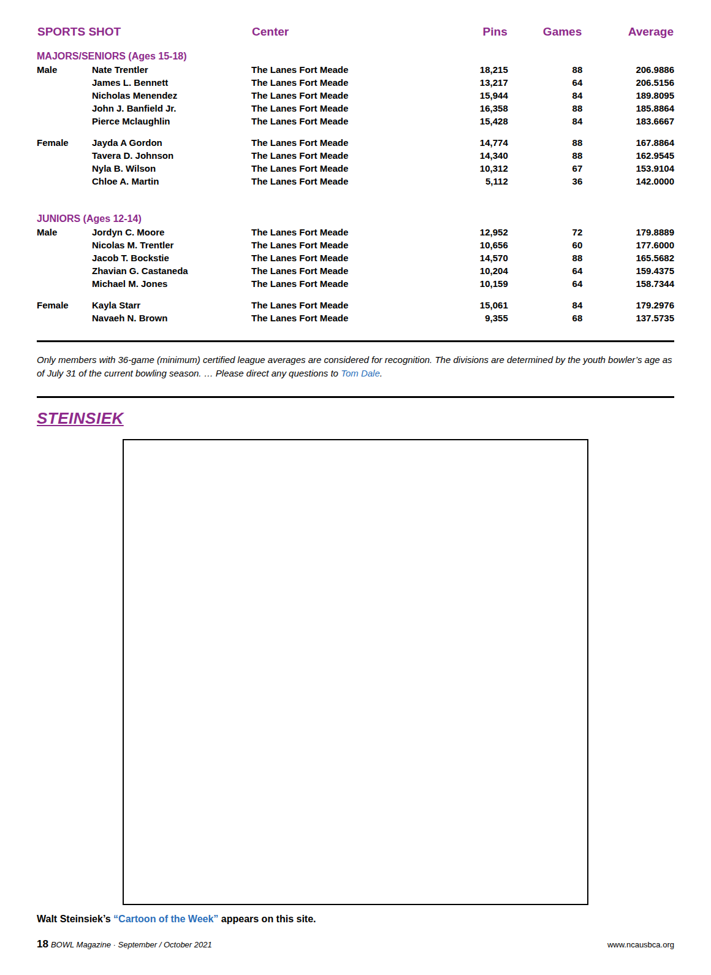| SPORTS SHOT | Center | Pins | Games | Average |
| --- | --- | --- | --- | --- |
| MAJORS/SENIORS (Ages 15-18) |
| Male | Nate Trentler | The Lanes Fort Meade | 18,215 | 88 | 206.9886 |
| | James L. Bennett | The Lanes Fort Meade | 13,217 | 64 | 206.5156 |
| | Nicholas Menendez | The Lanes Fort Meade | 15,944 | 84 | 189.8095 |
| | John J. Banfield Jr. | The Lanes Fort Meade | 16,358 | 88 | 185.8864 |
| | Pierce Mclaughlin | The Lanes Fort Meade | 15,428 | 84 | 183.6667 |
| Female | Jayda A Gordon | The Lanes Fort Meade | 14,774 | 88 | 167.8864 |
| | Tavera D. Johnson | The Lanes Fort Meade | 14,340 | 88 | 162.9545 |
| | Nyla B. Wilson | The Lanes Fort Meade | 10,312 | 67 | 153.9104 |
| | Chloe A. Martin | The Lanes Fort Meade | 5,112 | 36 | 142.0000 |
| JUNIORS (Ages 12-14) |
| Male | Jordyn C. Moore | The Lanes Fort Meade | 12,952 | 72 | 179.8889 |
| | Nicolas M. Trentler | The Lanes Fort Meade | 10,656 | 60 | 177.6000 |
| | Jacob T. Bockstie | The Lanes Fort Meade | 14,570 | 88 | 165.5682 |
| | Zhavian G. Castaneda | The Lanes Fort Meade | 10,204 | 64 | 159.4375 |
| | Michael M. Jones | The Lanes Fort Meade | 10,159 | 64 | 158.7344 |
| Female | Kayla Starr | The Lanes Fort Meade | 15,061 | 84 | 179.2976 |
| | Navaeh N. Brown | The Lanes Fort Meade | 9,355 | 68 | 137.5735 |
Only members with 36-game (minimum) certified league averages are considered for recognition. The divisions are determined by the youth bowler’s age as of July 31 of the current bowling season. … Please direct any questions to Tom Dale.
STEINSIEK
Walt Steinsiek’s “Cartoon of the Week” appears on this site.
18 BOWL Magazine · September / October 2021
www.ncausbca.org